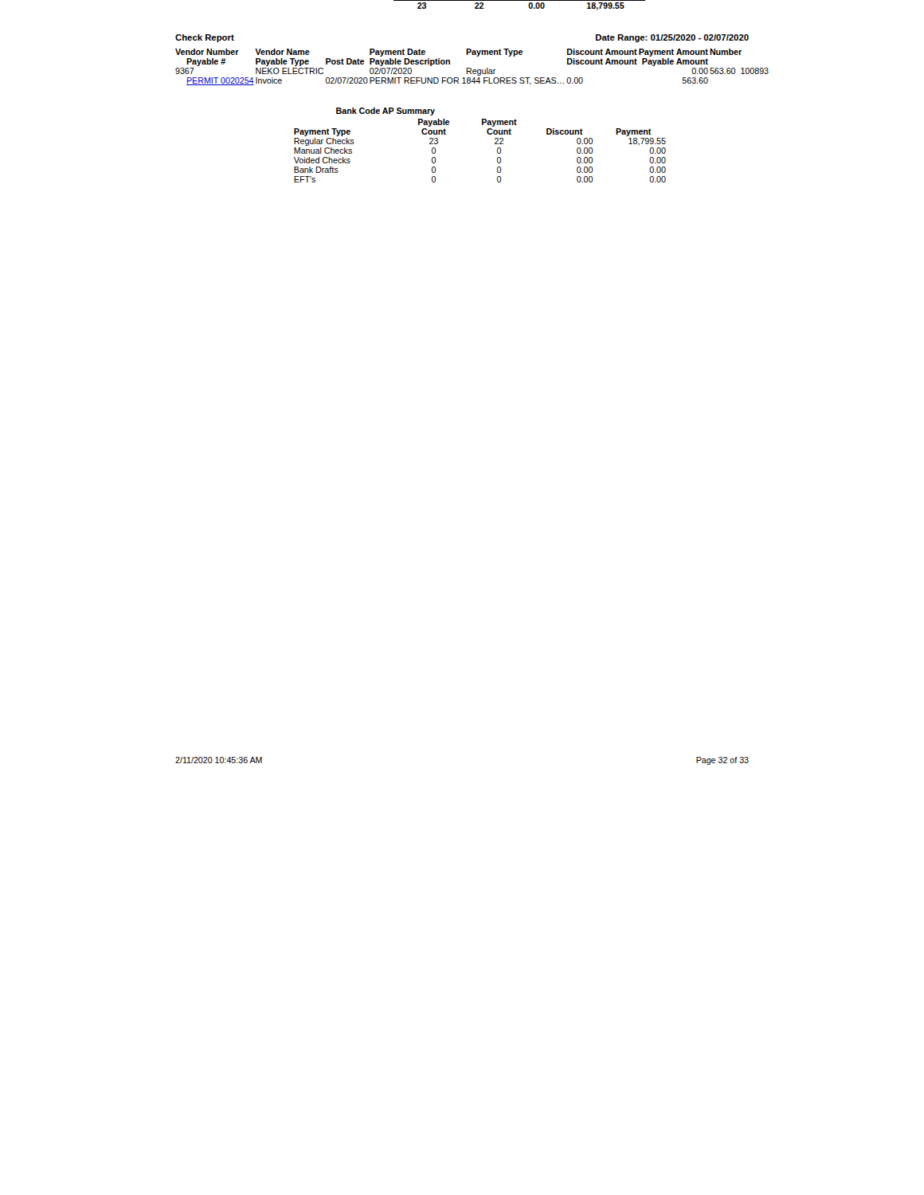| | 23 | 22 | 0.00 | 18,799.55 | |
Check Report Date Range: 01/25/2020 - 02/07/2020
| Vendor Number | Vendor Name | | Payment Date | Payment Type | Discount Amount | Payment Amount | Number |
| --- | --- | --- | --- | --- | --- | --- | --- |
| Payable # | Payable Type | Post Date | Payable Description | Discount Amount | Payable Amount | |
| 9367 | NEKO ELECTRIC | | 02/07/2020 | Regular | | 0.00 | 563.60 100893 |
| PERMIT 0020254 | Invoice | 02/07/2020 | PERMIT REFUND FOR 1844 FLORES ST, SEAS… | 0.00 | 563.60 | |
Bank Code AP Summary
| | Payable | Payment | | |
| --- | --- | --- | --- | --- |
| Payment Type | Count | Count | Discount | Payment |
| Regular Checks | 23 | 22 | 0.00 | 18,799.55 |
| Manual Checks | 0 | 0 | 0.00 | 0.00 |
| Voided Checks | 0 | 0 | 0.00 | 0.00 |
| Bank Drafts | 0 | 0 | 0.00 | 0.00 |
| EFT's | 0 | 0 | 0.00 | 0.00 |
2/11/2020 10:45:36 AM Page 32 of 33